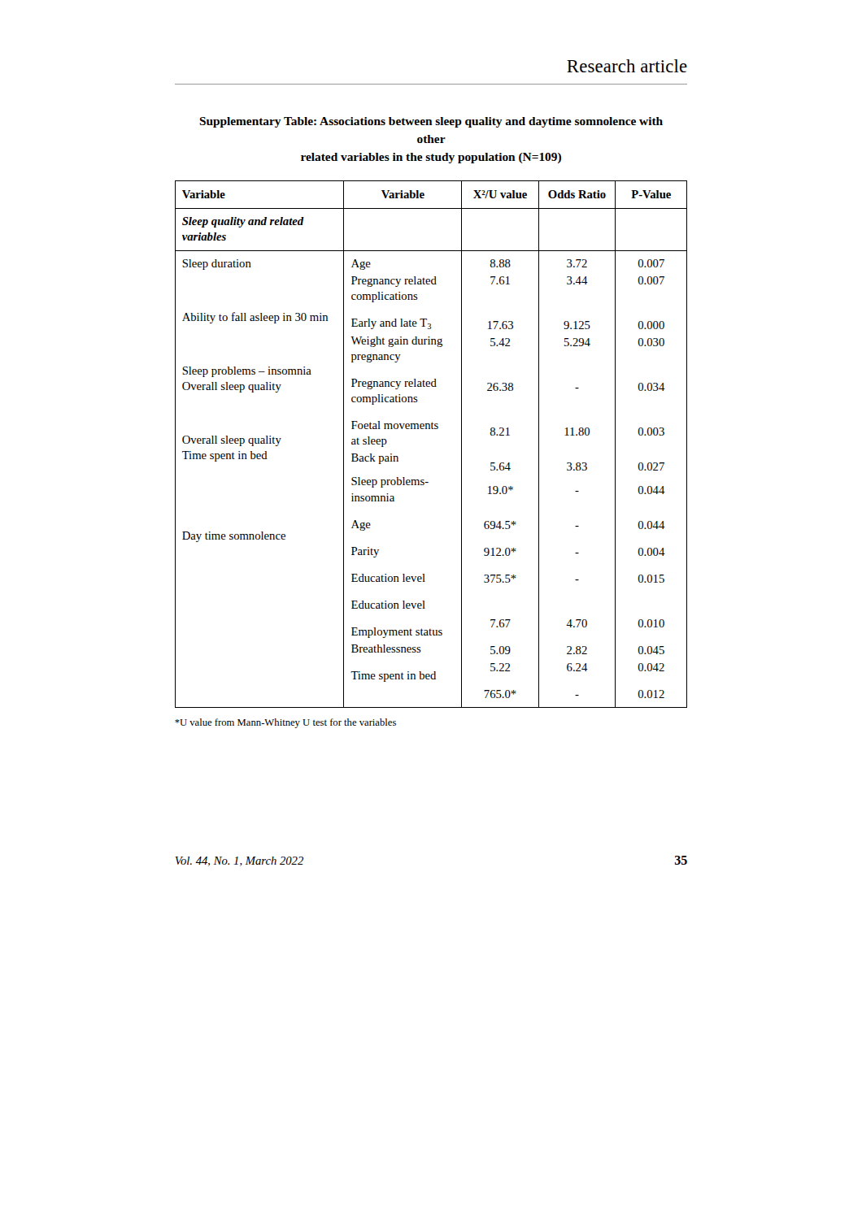Research article
Supplementary Table: Associations between sleep quality and daytime somnolence with other
related variables in the study population (N=109)
| Variable | Variable | X²/U value | Odds Ratio | P-Value |
| --- | --- | --- | --- | --- |
| Sleep quality and related variables | | | | |
| Sleep duration Ability to fall asleep in 30 min Sleep problems – insomnia Overall sleep quality Overall sleep quality Time spent in bed Day time somnolence | Age Pregnancy related complications Early and late T 3 Weight gain during pregnancy Pregnancy related complications Foetal movements at sleep Back pain Sleep problems- insomnia Age Parity Education level Education level Employment status Breathlessness Time spent in bed | 8.88 7.61 17.63 5.42 26.38 8.21 5.64 19.0* 694.5* 912.0* 375.5* 7.67 5.09 5.22 765.0* | 3.72 3.44 9.125 5.294 - 11.80 3.83 - - - - 4.70 2.82 6.24 - | 0.007 0.007 0.000 0.030 0.034 0.003 0.027 0.044 0.044 0.004 0.015 0.010 0.045 0.042 0.012 |
*U value from Mann-Whitney U test for the variables
Vol. 44, No. 1, March 2022 35